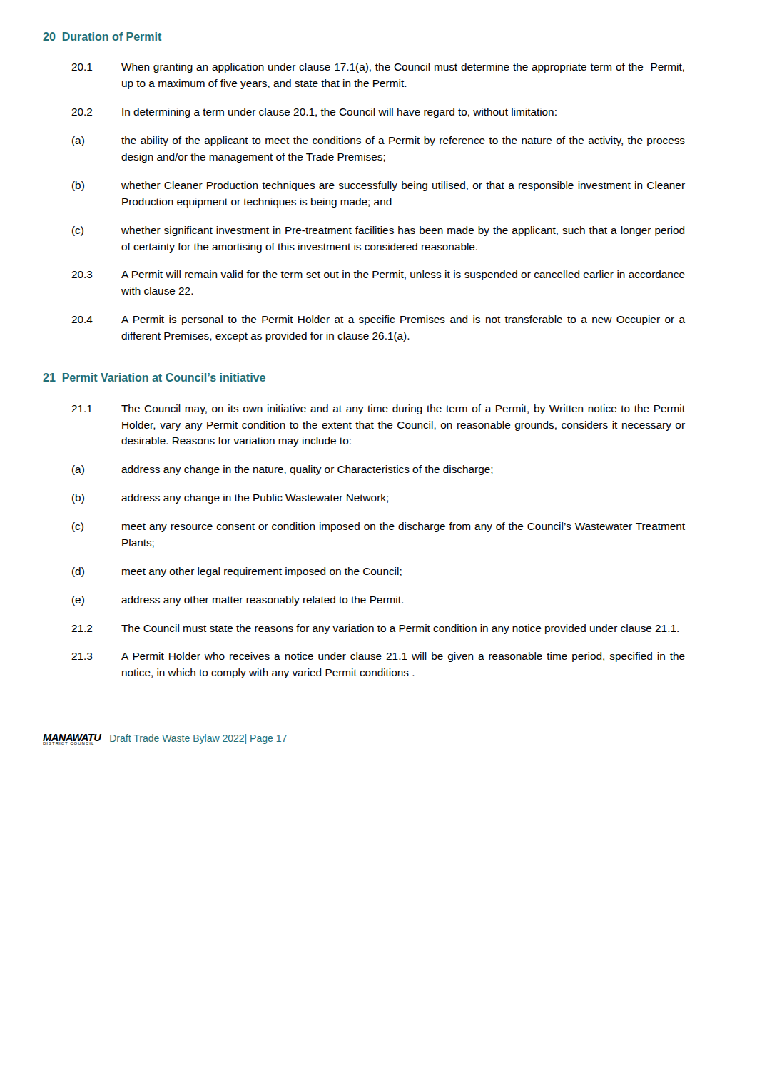20 Duration of Permit
20.1
When granting an application under clause 17.1(a), the Council must determine the appropriate term of the Permit, up to a maximum of five years, and state that in the Permit.
20.2
In determining a term under clause 20.1, the Council will have regard to, without limitation:
(a)
the ability of the applicant to meet the conditions of a Permit by reference to the nature of the activity, the process design and/or the management of the Trade Premises;
(b)
whether Cleaner Production techniques are successfully being utilised, or that a responsible investment in Cleaner Production equipment or techniques is being made; and
(c)
whether significant investment in Pre-treatment facilities has been made by the applicant, such that a longer period of certainty for the amortising of this investment is considered reasonable.
20.3
A Permit will remain valid for the term set out in the Permit, unless it is suspended or cancelled earlier in accordance with clause 22.
20.4
A Permit is personal to the Permit Holder at a specific Premises and is not transferable to a new Occupier or a different Premises, except as provided for in clause 26.1(a).
21 Permit Variation at Council’s initiative
21.1
The Council may, on its own initiative and at any time during the term of a Permit, by Written notice to the Permit Holder, vary any Permit condition to the extent that the Council, on reasonable grounds, considers it necessary or desirable. Reasons for variation may include to:
(a)
address any change in the nature, quality or Characteristics of the discharge;
(b)
address any change in the Public Wastewater Network;
(c)
meet any resource consent or condition imposed on the discharge from any of the Council’s Wastewater Treatment Plants;
(d)
meet any other legal requirement imposed on the Council;
(e)
address any other matter reasonably related to the Permit.
21.2
The Council must state the reasons for any variation to a Permit condition in any notice provided under clause 21.1.
21.3
A Permit Holder who receives a notice under clause 21.1 will be given a reasonable time period, specified in the notice, in which to comply with any varied Permit conditions .
MANAWATU DISTRICT COUNCIL Draft Trade Waste Bylaw 2022| Page 17